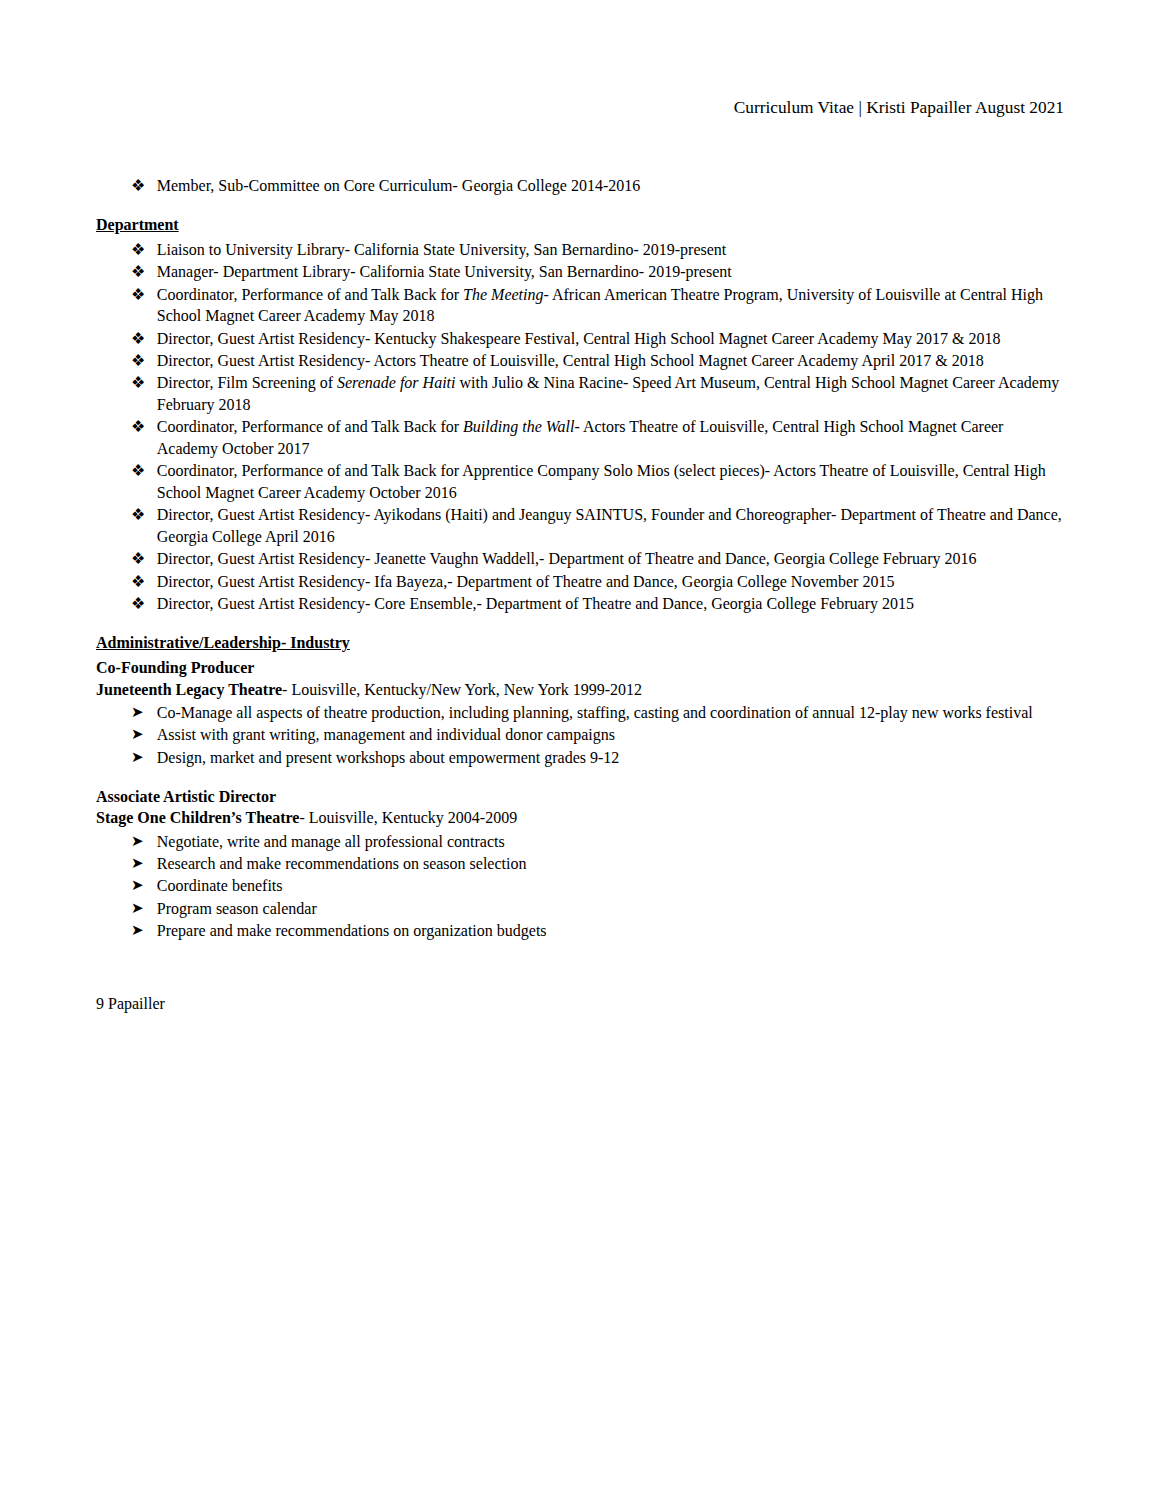Curriculum Vitae | Kristi Papailler August 2021
Member, Sub-Committee on Core Curriculum- Georgia College 2014-2016
Department
Liaison to University Library- California State University, San Bernardino- 2019-present
Manager- Department Library- California State University, San Bernardino- 2019-present
Coordinator, Performance of and Talk Back for The Meeting- African American Theatre Program, University of Louisville at Central High School Magnet Career Academy May 2018
Director, Guest Artist Residency- Kentucky Shakespeare Festival, Central High School Magnet Career Academy May 2017 & 2018
Director, Guest Artist Residency- Actors Theatre of Louisville, Central High School Magnet Career Academy April 2017 & 2018
Director, Film Screening of Serenade for Haiti with Julio & Nina Racine- Speed Art Museum, Central High School Magnet Career Academy February 2018
Coordinator, Performance of and Talk Back for Building the Wall- Actors Theatre of Louisville, Central High School Magnet Career Academy October 2017
Coordinator, Performance of and Talk Back for Apprentice Company Solo Mios (select pieces)- Actors Theatre of Louisville, Central High School Magnet Career Academy October 2016
Director, Guest Artist Residency- Ayikodans (Haiti) and Jeanguy SAINTUS, Founder and Choreographer- Department of Theatre and Dance, Georgia College April 2016
Director, Guest Artist Residency- Jeanette Vaughn Waddell,- Department of Theatre and Dance, Georgia College February 2016
Director, Guest Artist Residency- Ifa Bayeza,- Department of Theatre and Dance, Georgia College November 2015
Director, Guest Artist Residency- Core Ensemble,- Department of Theatre and Dance, Georgia College February 2015
Administrative/Leadership- Industry
Co-Founding Producer
Juneteenth Legacy Theatre- Louisville, Kentucky/New York, New York 1999-2012
Co-Manage all aspects of theatre production, including planning, staffing, casting and coordination of annual 12-play new works festival
Assist with grant writing, management and individual donor campaigns
Design, market and present workshops about empowerment grades 9-12
Associate Artistic Director
Stage One Children’s Theatre- Louisville, Kentucky 2004-2009
Negotiate, write and manage all professional contracts
Research and make recommendations on season selection
Coordinate benefits
Program season calendar
Prepare and make recommendations on organization budgets
9 Papailler